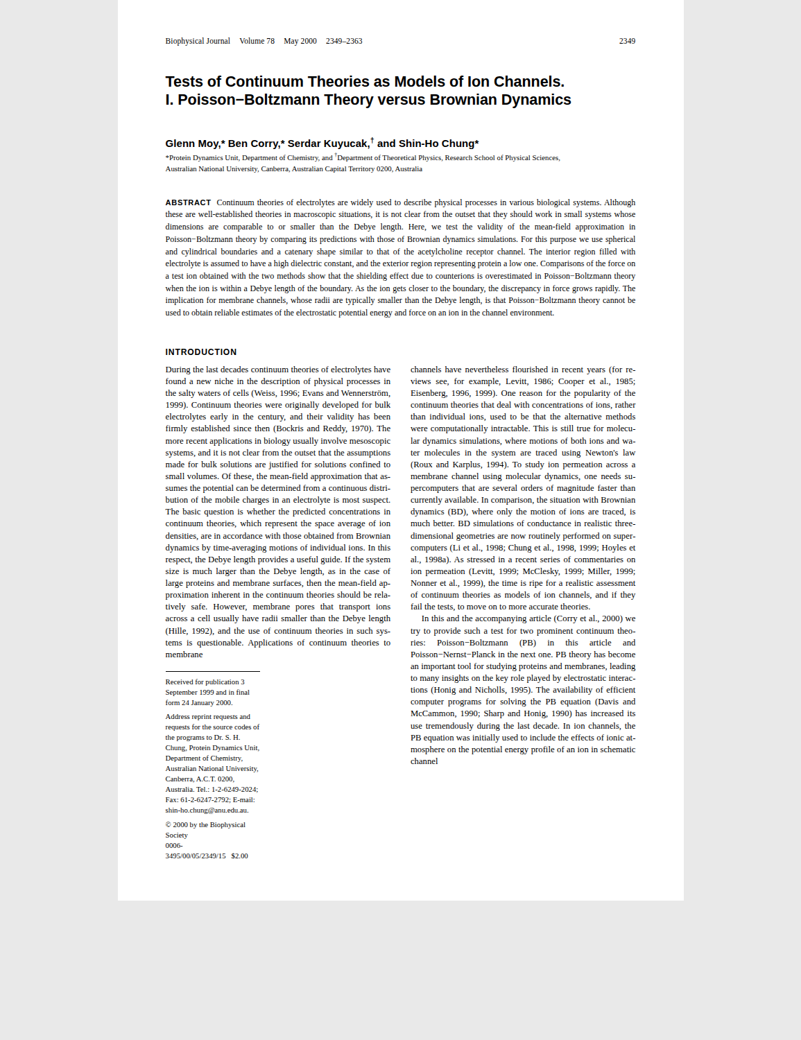Biophysical Journal Volume 78 May 20002349–2363
2349
Tests of Continuum Theories as Models of Ion Channels.
I. Poisson−Boltzmann Theory versus Brownian Dynamics
Glenn Moy,* Ben Corry,* Serdar Kuyucak,† and Shin-Ho Chung*
*Protein Dynamics Unit, Department of Chemistry, and †Department of Theoretical Physics, Research School of Physical Sciences,
Australian National University, Canberra, Australian Capital Territory 0200, Australia
ABSTRACTContinuum theories of electrolytes are widely used to describe physical processes in various biological systems. Although these are well-established theories in macroscopic situations, it is not clear from the outset that they should work in small systems whose dimensions are comparable to or smaller than the Debye length. Here, we test the validity of the mean-field approximation in Poisson−Boltzmann theory by comparing its predictions with those of Brownian dynamics simulations. For this purpose we use spherical and cylindrical boundaries and a catenary shape similar to that of the acetylcholine receptor channel. The interior region filled with electrolyte is assumed to have a high dielectric constant, and the exterior region representing protein a low one. Comparisons of the force on a test ion obtained with the two methods show that the shielding effect due to counterions is overestimated in Poisson−Boltzmann theory when the ion is within a Debye length of the boundary. As the ion gets closer to the boundary, the discrepancy in force grows rapidly. The implication for membrane channels, whose radii are typically smaller than the Debye length, is that Poisson−Boltzmann theory cannot be used to obtain reliable estimates of the electrostatic potential energy and force on an ion in the channel environment.
INTRODUCTION
During the last decades continuum theories of electrolytes have found a new niche in the description of physical processes in the salty waters of cells (Weiss, 1996; Evans and Wennerström, 1999). Continuum theories were originally developed for bulk electrolytes early in the century, and their validity has been firmly established since then (Bockris and Reddy, 1970). The more recent applications in biology usually involve mesoscopic systems, and it is not clear from the outset that the assumptions made for bulk solutions are justified for solutions confined to small volumes. Of these, the mean-field approximation that assumes the potential can be determined from a continuous distribution of the mobile charges in an electrolyte is most suspect. The basic question is whether the predicted concentrations in continuum theories, which represent the space average of ion densities, are in accordance with those obtained from Brownian dynamics by time-averaging motions of individual ions. In this respect, the Debye length provides a useful guide. If the system size is much larger than the Debye length, as in the case of large proteins and membrane surfaces, then the mean-field approximation inherent in the continuum theories should be relatively safe. However, membrane pores that transport ions across a cell usually have radii smaller than the Debye length (Hille, 1992), and the use of continuum theories in such systems is questionable. Applications of continuum theories to membrane
Received for publication 3 September 1999 and in final form 24 January 2000.
Address reprint requests and requests for the source codes of the programs to Dr. S. H. Chung, Protein Dynamics Unit, Department of Chemistry, Australian National University, Canberra, A.C.T. 0200, Australia. Tel.: 1-2-6249-2024; Fax: 61-2-6247-2792; E-mail: shin-ho.chung@anu.edu.au.
© 2000 by the Biophysical Society
0006-3495/00/05/2349/15 $2.00
channels have nevertheless flourished in recent years (for reviews see, for example, Levitt, 1986; Cooper et al., 1985; Eisenberg, 1996, 1999). One reason for the popularity of the continuum theories that deal with concentrations of ions, rather than individual ions, used to be that the alternative methods were computationally intractable. This is still true for molecular dynamics simulations, where motions of both ions and water molecules in the system are traced using Newton's law (Roux and Karplus, 1994). To study ion permeation across a membrane channel using molecular dynamics, one needs supercomputers that are several orders of magnitude faster than currently available. In comparison, the situation with Brownian dynamics (BD), where only the motion of ions are traced, is much better. BD simulations of conductance in realistic three-dimensional geometries are now routinely performed on supercomputers (Li et al., 1998; Chung et al., 1998, 1999; Hoyles et al., 1998a). As stressed in a recent series of commentaries on ion permeation (Levitt, 1999; McClesky, 1999; Miller, 1999; Nonner et al., 1999), the time is ripe for a realistic assessment of continuum theories as models of ion channels, and if they fail the tests, to move on to more accurate theories.
In this and the accompanying article (Corry et al., 2000) we try to provide such a test for two prominent continuum theories: Poisson−Boltzmann (PB) in this article and Poisson−Nernst−Planck in the next one. PB theory has become an important tool for studying proteins and membranes, leading to many insights on the key role played by electrostatic interactions (Honig and Nicholls, 1995). The availability of efficient computer programs for solving the PB equation (Davis and McCammon, 1990; Sharp and Honig, 1990) has increased its use tremendously during the last decade. In ion channels, the PB equation was initially used to include the effects of ionic atmosphere on the potential energy profile of an ion in schematic channel